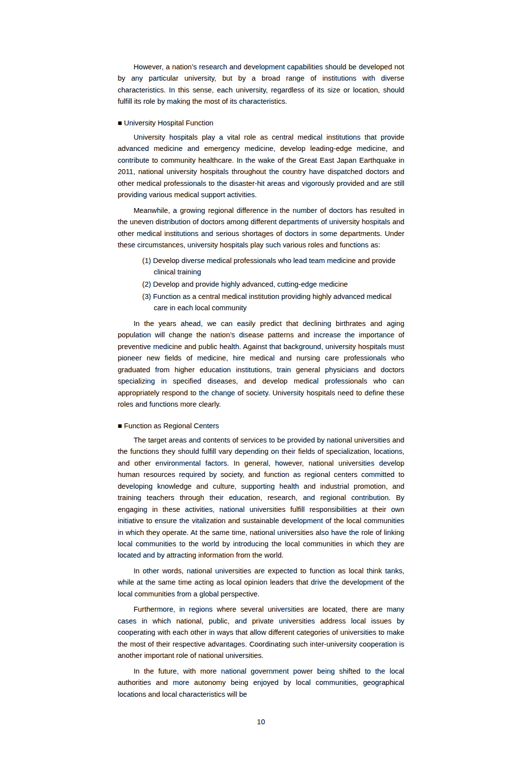However, a nation’s research and development capabilities should be developed not by any particular university, but by a broad range of institutions with diverse characteristics. In this sense, each university, regardless of its size or location, should fulfill its role by making the most of its characteristics.
University Hospital Function
University hospitals play a vital role as central medical institutions that provide advanced medicine and emergency medicine, develop leading-edge medicine, and contribute to community healthcare. In the wake of the Great East Japan Earthquake in 2011, national university hospitals throughout the country have dispatched doctors and other medical professionals to the disaster-hit areas and vigorously provided and are still providing various medical support activities.
Meanwhile, a growing regional difference in the number of doctors has resulted in the uneven distribution of doctors among different departments of university hospitals and other medical institutions and serious shortages of doctors in some departments. Under these circumstances, university hospitals play such various roles and functions as:
(1) Develop diverse medical professionals who lead team medicine and provide clinical training
(2) Develop and provide highly advanced, cutting-edge medicine
(3) Function as a central medical institution providing highly advanced medical care in each local community
In the years ahead, we can easily predict that declining birthrates and aging population will change the nation’s disease patterns and increase the importance of preventive medicine and public health. Against that background, university hospitals must pioneer new fields of medicine, hire medical and nursing care professionals who graduated from higher education institutions, train general physicians and doctors specializing in specified diseases, and develop medical professionals who can appropriately respond to the change of society. University hospitals need to define these roles and functions more clearly.
Function as Regional Centers
The target areas and contents of services to be provided by national universities and the functions they should fulfill vary depending on their fields of specialization, locations, and other environmental factors. In general, however, national universities develop human resources required by society, and function as regional centers committed to developing knowledge and culture, supporting health and industrial promotion, and training teachers through their education, research, and regional contribution. By engaging in these activities, national universities fulfill responsibilities at their own initiative to ensure the vitalization and sustainable development of the local communities in which they operate. At the same time, national universities also have the role of linking local communities to the world by introducing the local communities in which they are located and by attracting information from the world.
In other words, national universities are expected to function as local think tanks, while at the same time acting as local opinion leaders that drive the development of the local communities from a global perspective.
Furthermore, in regions where several universities are located, there are many cases in which national, public, and private universities address local issues by cooperating with each other in ways that allow different categories of universities to make the most of their respective advantages. Coordinating such inter-university cooperation is another important role of national universities.
In the future, with more national government power being shifted to the local authorities and more autonomy being enjoyed by local communities, geographical locations and local characteristics will be
10